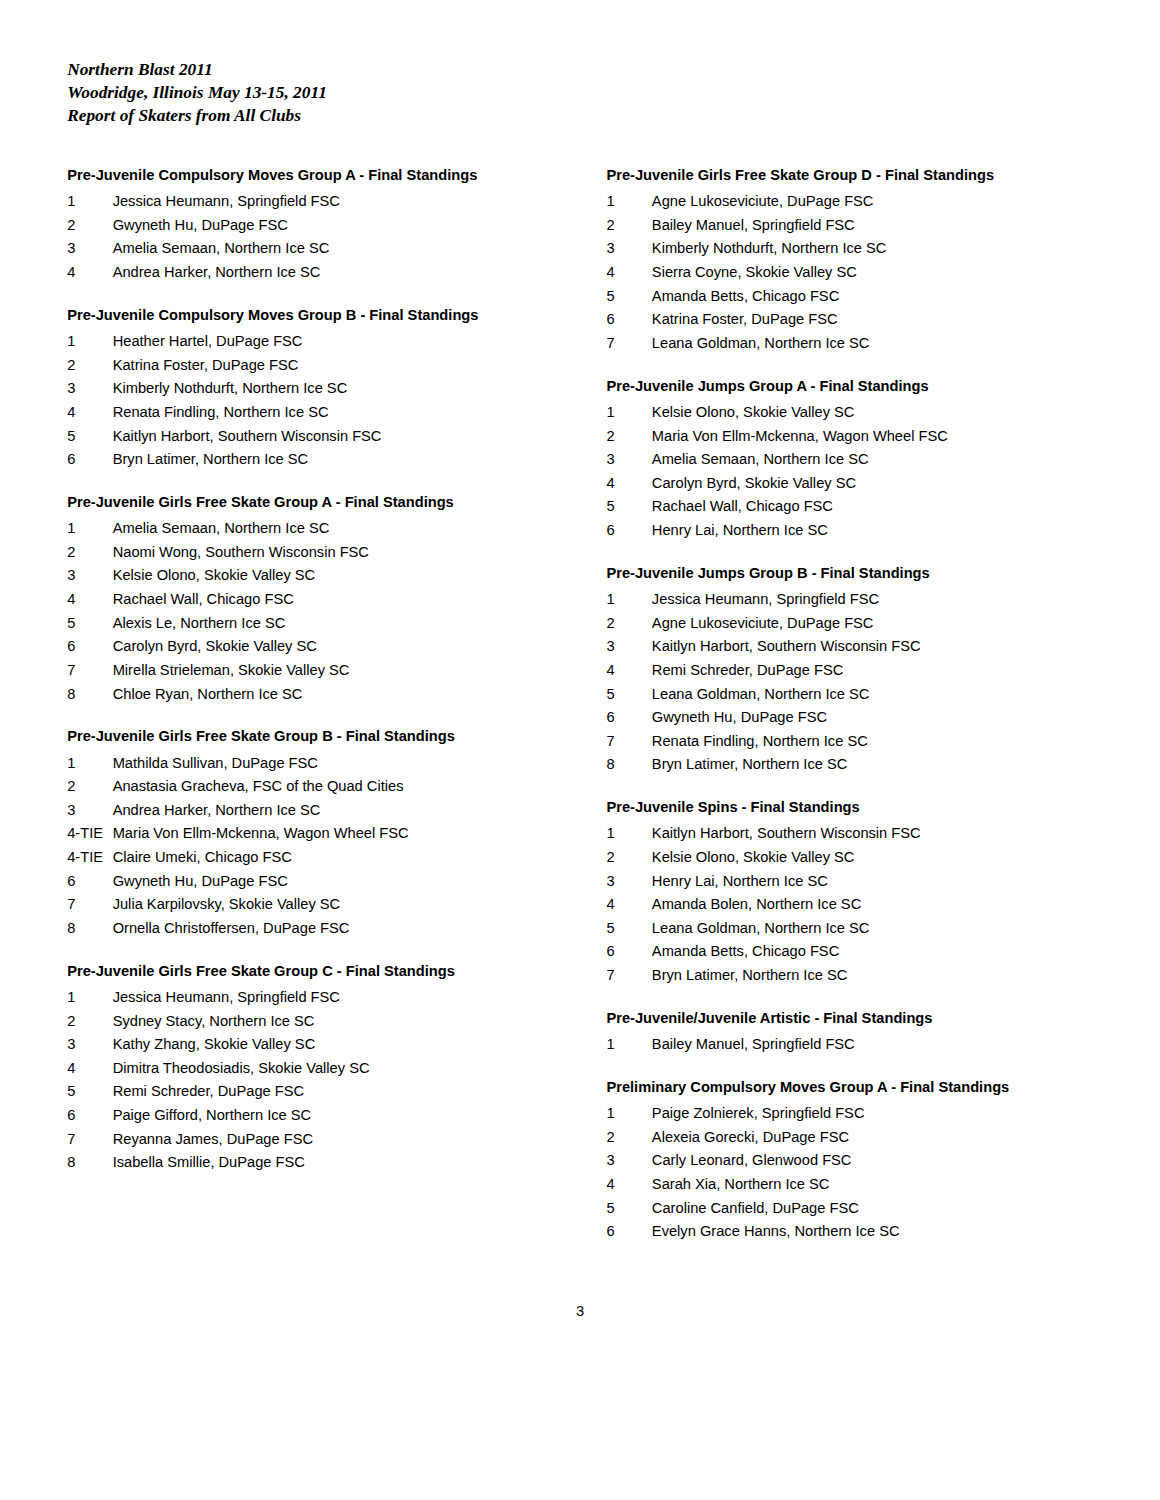Northern Blast 2011
Woodridge, Illinois May 13-15, 2011
Report of Skaters from All Clubs
Pre-Juvenile Compulsory Moves Group A - Final Standings
| 1 | Jessica Heumann, Springfield FSC |
| 2 | Gwyneth Hu, DuPage FSC |
| 3 | Amelia Semaan, Northern Ice SC |
| 4 | Andrea Harker, Northern Ice SC |
Pre-Juvenile Compulsory Moves Group B - Final Standings
| 1 | Heather Hartel, DuPage FSC |
| 2 | Katrina Foster, DuPage FSC |
| 3 | Kimberly Nothdurft, Northern Ice SC |
| 4 | Renata Findling, Northern Ice SC |
| 5 | Kaitlyn Harbort, Southern Wisconsin FSC |
| 6 | Bryn Latimer, Northern Ice SC |
Pre-Juvenile Girls Free Skate Group A - Final Standings
| 1 | Amelia Semaan, Northern Ice SC |
| 2 | Naomi Wong, Southern Wisconsin FSC |
| 3 | Kelsie Olono, Skokie Valley SC |
| 4 | Rachael Wall, Chicago FSC |
| 5 | Alexis Le, Northern Ice SC |
| 6 | Carolyn Byrd, Skokie Valley SC |
| 7 | Mirella Strieleman, Skokie Valley SC |
| 8 | Chloe Ryan, Northern Ice SC |
Pre-Juvenile Girls Free Skate Group B - Final Standings
| 1 | Mathilda Sullivan, DuPage FSC |
| 2 | Anastasia Gracheva, FSC of the Quad Cities |
| 3 | Andrea Harker, Northern Ice SC |
| 4-TIE | Maria Von Ellm-Mckenna, Wagon Wheel FSC |
| 4-TIE | Claire Umeki, Chicago FSC |
| 6 | Gwyneth Hu, DuPage FSC |
| 7 | Julia Karpilovsky, Skokie Valley SC |
| 8 | Ornella Christoffersen, DuPage FSC |
Pre-Juvenile Girls Free Skate Group C - Final Standings
| 1 | Jessica Heumann, Springfield FSC |
| 2 | Sydney Stacy, Northern Ice SC |
| 3 | Kathy Zhang, Skokie Valley SC |
| 4 | Dimitra Theodosiadis, Skokie Valley SC |
| 5 | Remi Schreder, DuPage FSC |
| 6 | Paige Gifford, Northern Ice SC |
| 7 | Reyanna James, DuPage FSC |
| 8 | Isabella Smillie, DuPage FSC |
Pre-Juvenile Girls Free Skate Group D - Final Standings
| 1 | Agne Lukoseviciute, DuPage FSC |
| 2 | Bailey Manuel, Springfield FSC |
| 3 | Kimberly Nothdurft, Northern Ice SC |
| 4 | Sierra Coyne, Skokie Valley SC |
| 5 | Amanda Betts, Chicago FSC |
| 6 | Katrina Foster, DuPage FSC |
| 7 | Leana Goldman, Northern Ice SC |
Pre-Juvenile Jumps Group A - Final Standings
| 1 | Kelsie Olono, Skokie Valley SC |
| 2 | Maria Von Ellm-Mckenna, Wagon Wheel FSC |
| 3 | Amelia Semaan, Northern Ice SC |
| 4 | Carolyn Byrd, Skokie Valley SC |
| 5 | Rachael Wall, Chicago FSC |
| 6 | Henry Lai, Northern Ice SC |
Pre-Juvenile Jumps Group B - Final Standings
| 1 | Jessica Heumann, Springfield FSC |
| 2 | Agne Lukoseviciute, DuPage FSC |
| 3 | Kaitlyn Harbort, Southern Wisconsin FSC |
| 4 | Remi Schreder, DuPage FSC |
| 5 | Leana Goldman, Northern Ice SC |
| 6 | Gwyneth Hu, DuPage FSC |
| 7 | Renata Findling, Northern Ice SC |
| 8 | Bryn Latimer, Northern Ice SC |
Pre-Juvenile Spins - Final Standings
| 1 | Kaitlyn Harbort, Southern Wisconsin FSC |
| 2 | Kelsie Olono, Skokie Valley SC |
| 3 | Henry Lai, Northern Ice SC |
| 4 | Amanda Bolen, Northern Ice SC |
| 5 | Leana Goldman, Northern Ice SC |
| 6 | Amanda Betts, Chicago FSC |
| 7 | Bryn Latimer, Northern Ice SC |
Pre-Juvenile/Juvenile Artistic - Final Standings
| 1 | Bailey Manuel, Springfield FSC |
Preliminary Compulsory Moves Group A - Final Standings
| 1 | Paige Zolnierek, Springfield FSC |
| 2 | Alexeia Gorecki, DuPage FSC |
| 3 | Carly Leonard, Glenwood FSC |
| 4 | Sarah Xia, Northern Ice SC |
| 5 | Caroline Canfield, DuPage FSC |
| 6 | Evelyn Grace Hanns, Northern Ice SC |
3